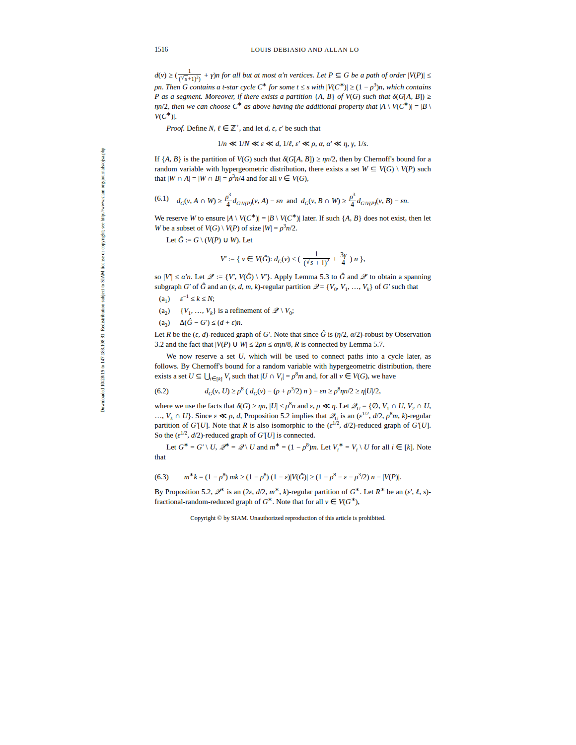Downloaded 10/28/19 to 147.188.108.81. Redistribution subject to SIAM license or copyright; see http://www.siam.org/journals/ojsa.php
1516 Louis DeBiasio and Allan Lo
d(v) ≥ (1(s+1)2) + γ)n for all but at most α′n vertices. Let P ⊆ G be a path of order |V(P)| ≤ ρn. Then G contains a t-star cycle C∗ for some t ≤ s with |V(C∗)| ≥ (1 − ρ3)n, which contains P as a segment. Moreover, if there exists a partition {A, B} of V(G) such that δ(G[A, B]) ≥ ηn/2, then we can choose C∗ as above having the additional property that |A \ V(C∗)| = |B \ V(C∗)|.
Proof. Define N, ℓ ∈ ℤ+, and let d, ε, ε′ be such that
1/n ≪ 1/N ≪ ε ≪ d, 1/ℓ, ε′ ≪ ρ, α, α′ ≪ η, γ, 1/s.
If {A, B} is the partition of V(G) such that δ(G[A, B]) ≥ ηn/2, then by Chernoff's bound for a random variable with hypergeometric distribution, there exists a set W ⊆ V(G) \ V(P) such that |W ∩ A| = |W ∩ B| = ρ3n/4 and for all v ∈ V(G),
(6.1)
dG(v, A ∩ W) ≥ ρ34 dG\V(P)(v, A) − εn and dG(v, B ∩ W) ≥ ρ34 dG\V(P)(v, B) − εn.
We reserve W to ensure |A \ V(C∗)| = |B \ V(C∗)| later. If such {A, B} does not exist, then let W be a subset of V(G) \ V(P) of size |W| = ρ3n/2.
Let Ĝ := G \ (V(P) ∪ W). Let
V′ := { v ∈ V(Ĝ): dĜ(v) < ( 1(s + 1)2 + 3γ 4 ) n },
so |V′| ≤ α′n. Let 𝒬′ := {V′, V(Ĝ) \ V′}. Apply Lemma 5.3 to Ĝ and 𝒬′ to obtain a spanning subgraph G′ of Ĝ and an (ε, d, m, k)-regular partition 𝒬 = {V0, V1, …, Vk} of G′ such that
(a1) ε−1 ≤ k ≤ N;
(a2) {V1, …, Vk} is a refinement of 𝒬′ \ V0;
(a3) Δ(Ĝ − G′) ≤ (d + ε)n.
Let R be the (ε, d)-reduced graph of G′. Note that since Ĝ is (η/2, α/2)-robust by Observation 3.2 and the fact that |V(P) ∪ W| ≤ 2ρn ≤ αηn/8, R is connected by Lemma 5.7.
We now reserve a set U, which will be used to connect paths into a cycle later, as follows. By Chernoff's bound for a random variable with hypergeometric distribution, there exists a set U ⊆ ⋃i∈[k] Vi such that |U ∩ Vi| = ρ8m and, for all v ∈ V(G), we have
(6.2)
dG(v, U) ≥ ρ8 ( dG(v) − (ρ + ρ3/2) n ) − εn ≥ ρ8ηn/2 ≥ η|U|/2,
where we use the facts that δ(G) ≥ ηn, |U| ≤ ρ8n and ε, ρ ≪ η. Let 𝒬U = {∅, V1 ∩ U, V2 ∩ U, …, Vk ∩ U}. Since ε ≪ ρ, d, Proposition 5.2 implies that 𝒬U is an (ε1/2, d/2, ρ8m, k)-regular partition of G′[U]. Note that R is also isomorphic to the (ε1/2, d/2)-reduced graph of G′[U]. So the (ε1/2, d/2)-reduced graph of G′[U] is connected.
Let G∗ = G′ \ U, 𝒬∗ = 𝒬 \ U and m∗ = (1 − ρ8)m. Let Vi∗ = Vi \ U for all i ∈ [k]. Note that
(6.3)
m∗k = (1 − ρ8) mk ≥ (1 − ρ8) (1 − ε)|V(Ĝ)| ≥ (1 − ρ8 − ε − ρ3/2) n − |V(P)|.
By Proposition 5.2, 𝒬∗ is an (2ε, d/2, m∗, k)-regular partition of G∗. Let R∗ be an (ε′, ℓ, s)-fractional-random-reduced graph of G∗. Note that for all v ∈ V(G∗),
Copyright © by SIAM. Unauthorized reproduction of this article is prohibited.